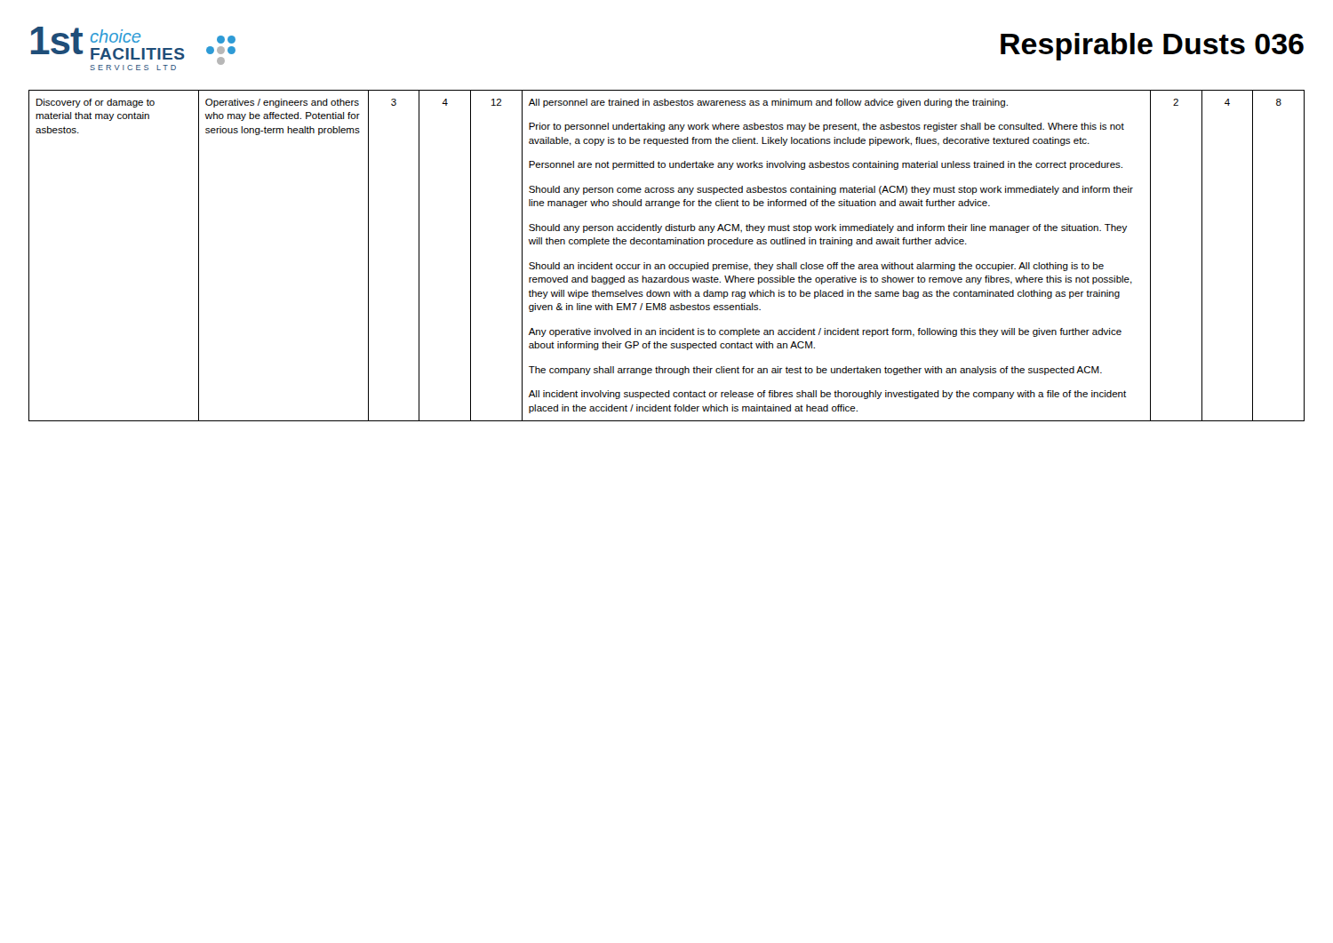1st choice FACILITIES SERVICES LTD
Respirable Dusts 036
| Discovery of or damage to material that may contain asbestos. | Operatives / engineers and others who may be affected. Potential for serious long-term health problems | 3 | 4 | 12 | All personnel are trained in asbestos awareness as a minimum and follow advice given during the training. Prior to personnel undertaking any work where asbestos may be present, the asbestos register shall be consulted. Where this is not available, a copy is to be requested from the client. Likely locations include pipework, flues, decorative textured coatings etc. Personnel are not permitted to undertake any works involving asbestos containing material unless trained in the correct procedures. Should any person come across any suspected asbestos containing material (ACM) they must stop work immediately and inform their line manager who should arrange for the client to be informed of the situation and await further advice. Should any person accidently disturb any ACM, they must stop work immediately and inform their line manager of the situation. They will then complete the decontamination procedure as outlined in training and await further advice. Should an incident occur in an occupied premise, they shall close off the area without alarming the occupier. All clothing is to be removed and bagged as hazardous waste. Where possible the operative is to shower to remove any fibres, where this is not possible, they will wipe themselves down with a damp rag which is to be placed in the same bag as the contaminated clothing as per training given & in line with EM7 / EM8 asbestos essentials. Any operative involved in an incident is to complete an accident / incident report form, following this they will be given further advice about informing their GP of the suspected contact with an ACM. The company shall arrange through their client for an air test to be undertaken together with an analysis of the suspected ACM. All incident involving suspected contact or release of fibres shall be thoroughly investigated by the company with a file of the incident placed in the accident / incident folder which is maintained at head office. | 2 | 4 | 8 |